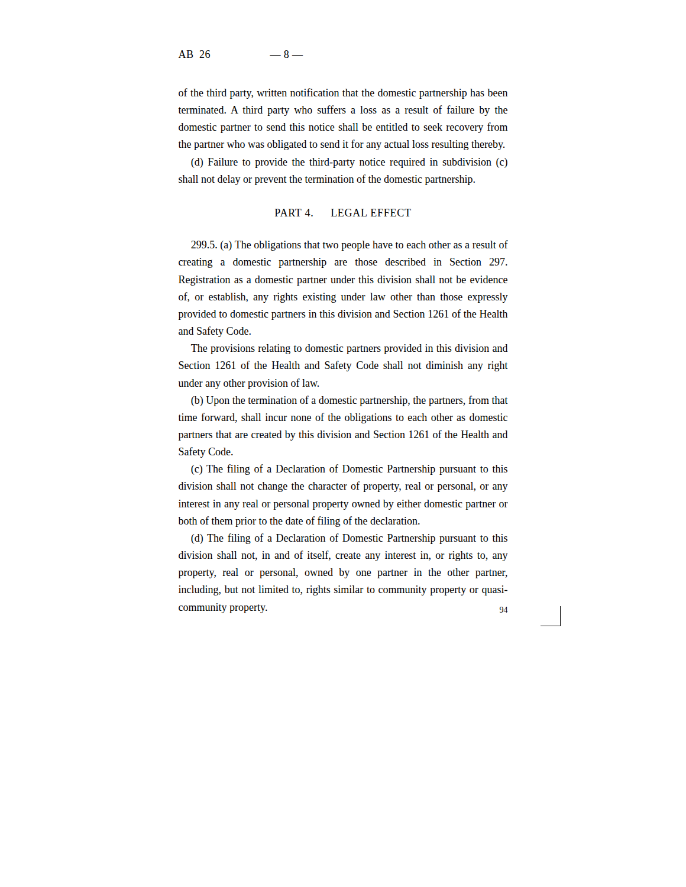AB 26 — 8 —
of the third party, written notification that the domestic partnership has been terminated. A third party who suffers a loss as a result of failure by the domestic partner to send this notice shall be entitled to seek recovery from the partner who was obligated to send it for any actual loss resulting thereby.
(d) Failure to provide the third-party notice required in subdivision (c) shall not delay or prevent the termination of the domestic partnership.
PART 4. LEGAL EFFECT
299.5. (a) The obligations that two people have to each other as a result of creating a domestic partnership are those described in Section 297. Registration as a domestic partner under this division shall not be evidence of, or establish, any rights existing under law other than those expressly provided to domestic partners in this division and Section 1261 of the Health and Safety Code.
The provisions relating to domestic partners provided in this division and Section 1261 of the Health and Safety Code shall not diminish any right under any other provision of law.
(b) Upon the termination of a domestic partnership, the partners, from that time forward, shall incur none of the obligations to each other as domestic partners that are created by this division and Section 1261 of the Health and Safety Code.
(c) The filing of a Declaration of Domestic Partnership pursuant to this division shall not change the character of property, real or personal, or any interest in any real or personal property owned by either domestic partner or both of them prior to the date of filing of the declaration.
(d) The filing of a Declaration of Domestic Partnership pursuant to this division shall not, in and of itself, create any interest in, or rights to, any property, real or personal, owned by one partner in the other partner, including, but not limited to, rights similar to community property or quasi-community property.
94